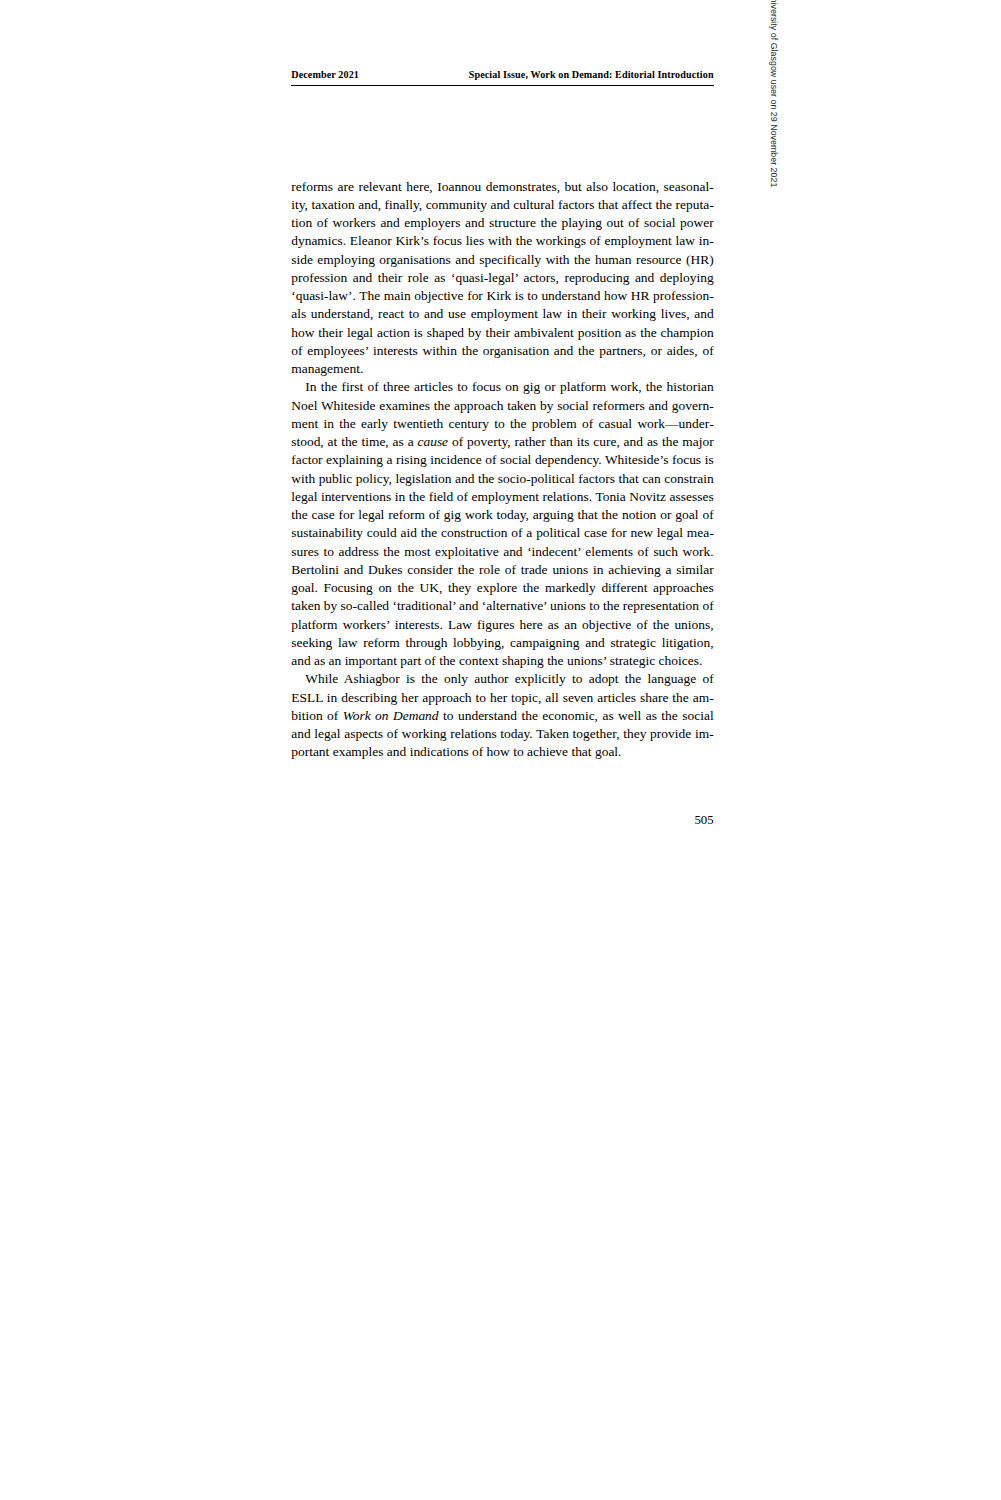Downloaded from https://academic.oup.com/ilj/article/50/4/503/6408643 by University of Glasgow user on 29 November 2021
December 2021 Special Issue, Work on Demand: Editorial Introduction
reforms are relevant here, Ioannou demonstrates, but also location, seasonality, taxation and, finally, community and cultural factors that affect the reputation of workers and employers and structure the playing out of social power dynamics. Eleanor Kirk’s focus lies with the workings of employment law inside employing organisations and specifically with the human resource (HR) profession and their role as ‘quasi-legal’ actors, reproducing and deploying ‘quasi-law’. The main objective for Kirk is to understand how HR professionals understand, react to and use employment law in their working lives, and how their legal action is shaped by their ambivalent position as the champion of employees’ interests within the organisation and the partners, or aides, of management.
In the first of three articles to focus on gig or platform work, the historian Noel Whiteside examines the approach taken by social reformers and government in the early twentieth century to the problem of casual work—understood, at the time, as a cause of poverty, rather than its cure, and as the major factor explaining a rising incidence of social dependency. Whiteside’s focus is with public policy, legislation and the socio-political factors that can constrain legal interventions in the field of employment relations. Tonia Novitz assesses the case for legal reform of gig work today, arguing that the notion or goal of sustainability could aid the construction of a political case for new legal measures to address the most exploitative and ‘indecent’ elements of such work. Bertolini and Dukes consider the role of trade unions in achieving a similar goal. Focusing on the UK, they explore the markedly different approaches taken by so-called ‘traditional’ and ‘alternative’ unions to the representation of platform workers’ interests. Law figures here as an objective of the unions, seeking law reform through lobbying, campaigning and strategic litigation, and as an important part of the context shaping the unions’ strategic choices.
While Ashiagbor is the only author explicitly to adopt the language of ESLL in describing her approach to her topic, all seven articles share the ambition of Work on Demand to understand the economic, as well as the social and legal aspects of working relations today. Taken together, they provide important examples and indications of how to achieve that goal.
505